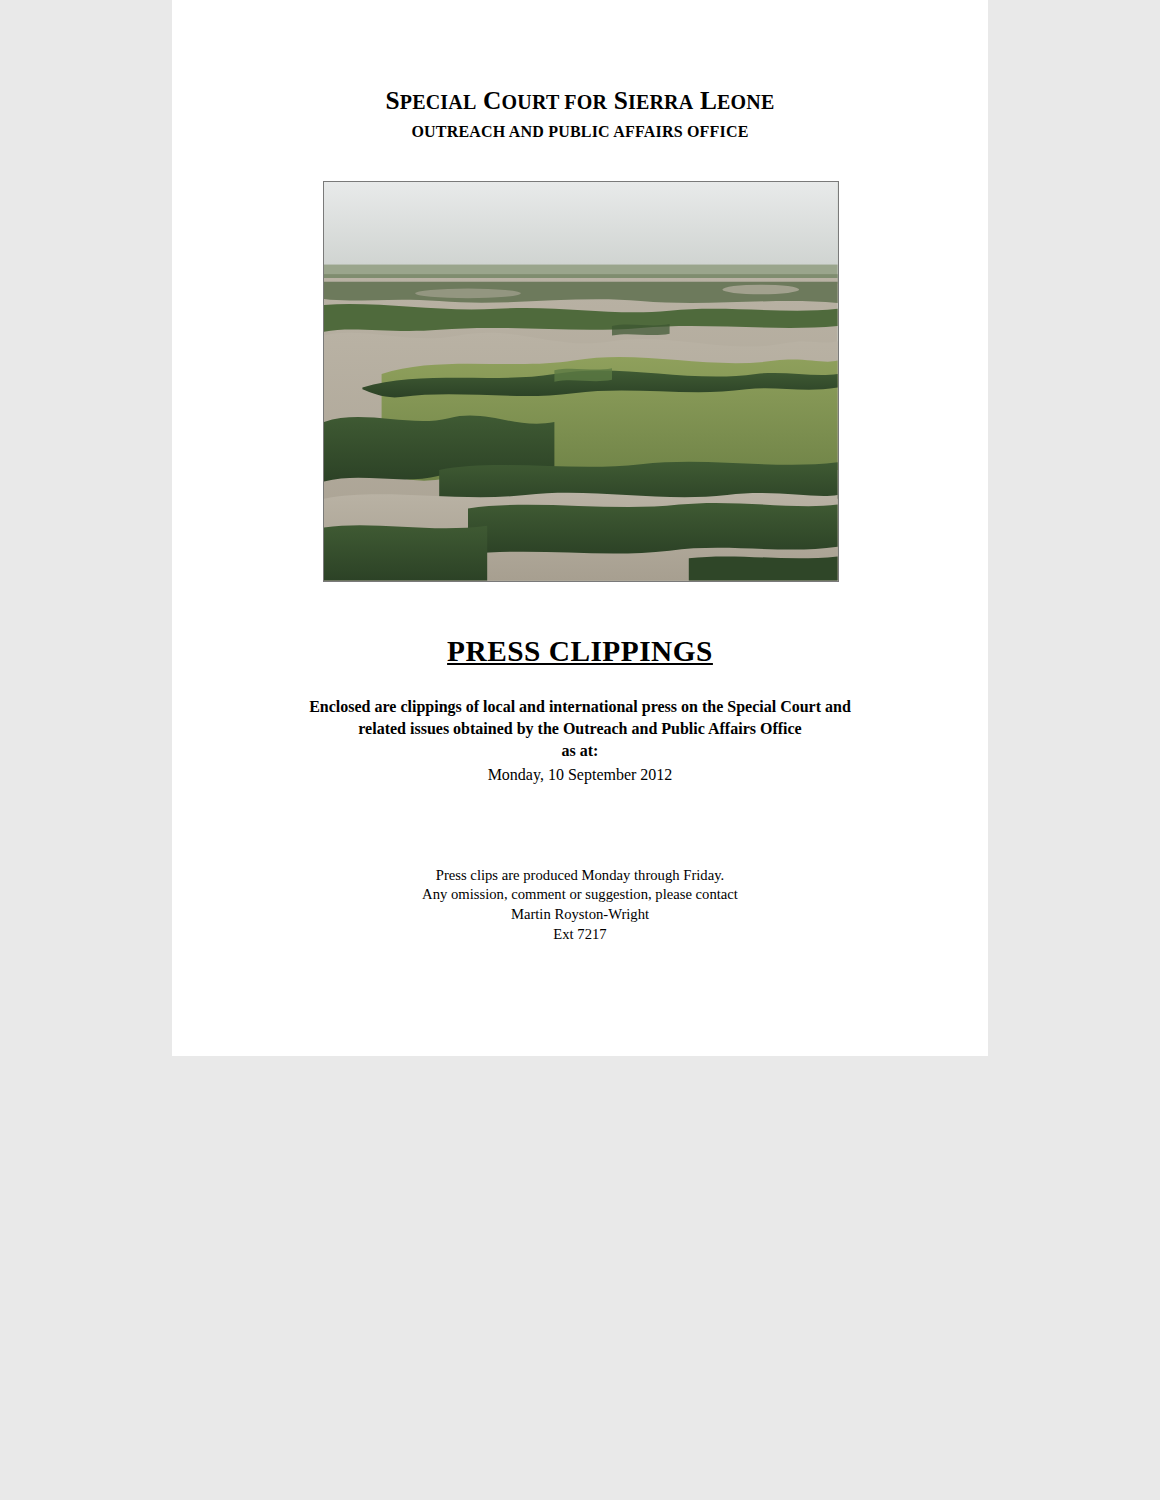SPECIAL COURT FOR SIERRA LEONE
OUTREACH AND PUBLIC AFFAIRS OFFICE
PRESS CLIPPINGS
Enclosed are clippings of local and international press on the Special Court and
related issues obtained by the Outreach and Public Affairs Office
as at:
Monday, 10 September 2012
Press clips are produced Monday through Friday.
Any omission, comment or suggestion, please contact
Martin Royston-Wright
Ext 7217